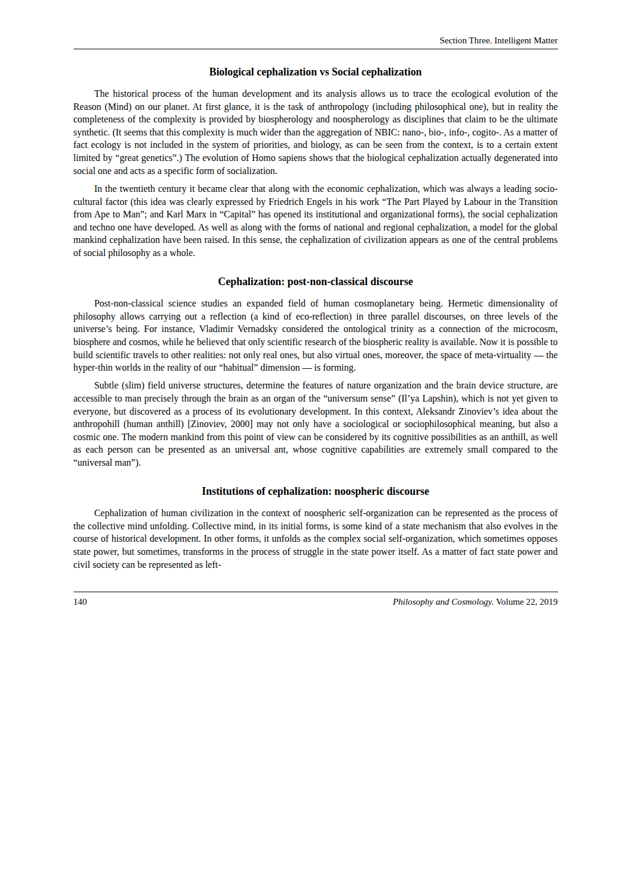Section Three. Intelligent Matter
Biological cephalization vs Social cephalization
The historical process of the human development and its analysis allows us to trace the ecological evolution of the Reason (Mind) on our planet. At first glance, it is the task of anthropology (including philosophical one), but in reality the completeness of the complexity is provided by biospherology and noospherology as disciplines that claim to be the ultimate synthetic. (It seems that this complexity is much wider than the aggregation of NBIC: nano-, bio-, info-, cogito-. As a matter of fact ecology is not included in the system of priorities, and biology, as can be seen from the context, is to a certain extent limited by “great genetics”.) The evolution of Homo sapiens shows that the biological cephalization actually degenerated into social one and acts as a specific form of socialization.
In the twentieth century it became clear that along with the economic cephalization, which was always a leading socio-cultural factor (this idea was clearly expressed by Friedrich Engels in his work “The Part Played by Labour in the Transition from Ape to Man”; and Karl Marx in “Capital” has opened its institutional and organizational forms), the social cephalization and techno one have developed. As well as along with the forms of national and regional cephalization, a model for the global mankind cephalization have been raised. In this sense, the cephalization of civilization appears as one of the central problems of social philosophy as a whole.
Cephalization: post-non-classical discourse
Post-non-classical science studies an expanded field of human cosmoplanetary being. Hermetic dimensionality of philosophy allows carrying out a reflection (a kind of eco-reflection) in three parallel discourses, on three levels of the universe’s being. For instance, Vladimir Vernadsky considered the ontological trinity as a connection of the microcosm, biosphere and cosmos, while he believed that only scientific research of the biospheric reality is available. Now it is possible to build scientific travels to other realities: not only real ones, but also virtual ones, moreover, the space of meta-virtuality — the hyper-thin worlds in the reality of our “habitual” dimension — is forming.
Subtle (slim) field universe structures, determine the features of nature organization and the brain device structure, are accessible to man precisely through the brain as an organ of the “universum sense” (Il’ya Lapshin), which is not yet given to everyone, but discovered as a process of its evolutionary development. In this context, Aleksandr Zinoviev’s idea about the anthropohill (human anthill) [Zinoviev, 2000] may not only have a sociological or sociophilosophical meaning, but also a cosmic one. The modern mankind from this point of view can be considered by its cognitive possibilities as an anthill, as well as each person can be presented as an universal ant, whose cognitive capabilities are extremely small compared to the “universal man”).
Institutions of cephalization: noospheric discourse
Cephalization of human civilization in the context of noospheric self-organization can be represented as the process of the collective mind unfolding. Collective mind, in its initial forms, is some kind of a state mechanism that also evolves in the course of historical development. In other forms, it unfolds as the complex social self-organization, which sometimes opposes state power, but sometimes, transforms in the process of struggle in the state power itself. As a matter of fact state power and civil society can be represented as left-
140 Philosophy and Cosmology. Volume 22, 2019